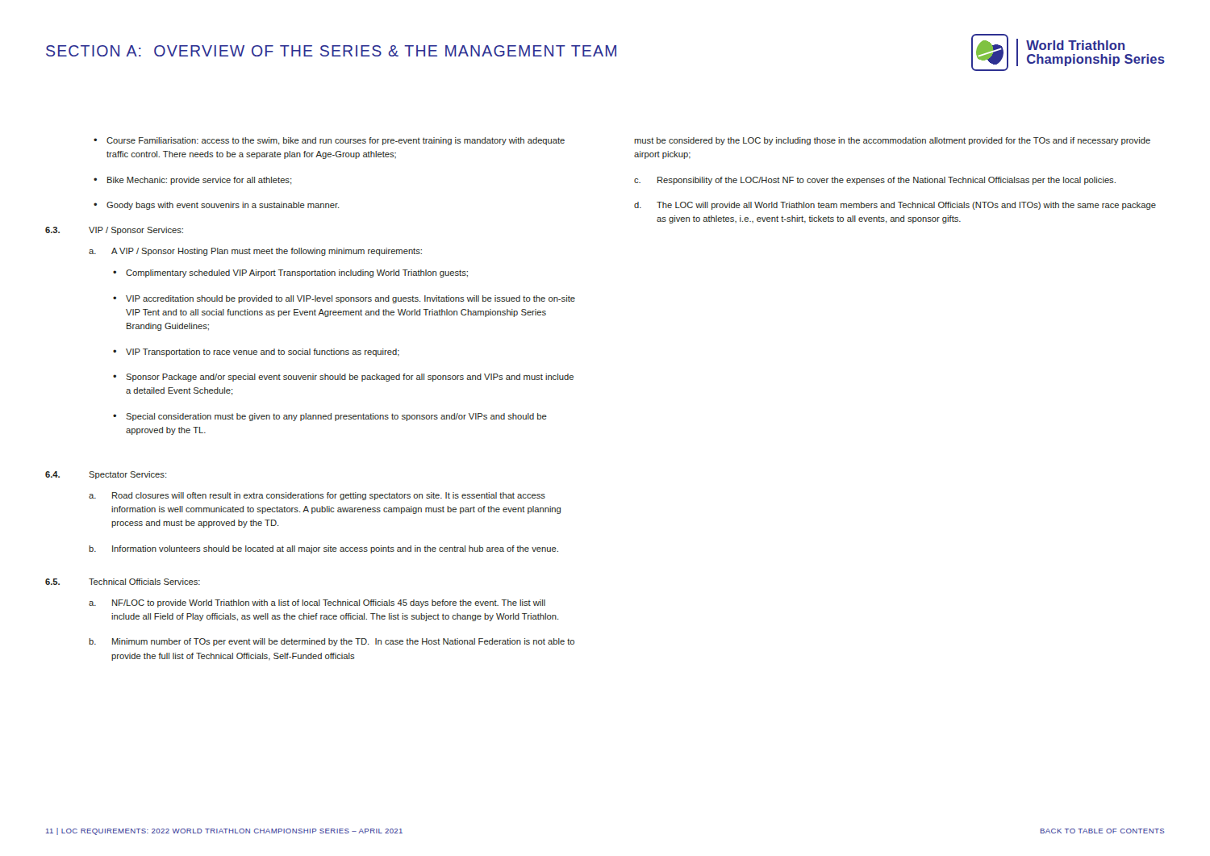Section A: Overview of the Series & the Management Team
World Triathlon Championship Series
Course Familiarisation: access to the swim, bike and run courses for pre-event training is mandatory with adequate traffic control. There needs to be a separate plan for Age-Group athletes;
Bike Mechanic: provide service for all athletes;
Goody bags with event souvenirs in a sustainable manner.
6.3.
VIP / Sponsor Services:
a.
A VIP / Sponsor Hosting Plan must meet the following minimum requirements:
Complimentary scheduled VIP Airport Transportation including World Triathlon guests;
VIP accreditation should be provided to all VIP-level sponsors and guests. Invitations will be issued to the on-site VIP Tent and to all social functions as per Event Agreement and the World Triathlon Championship Series Branding Guidelines;
VIP Transportation to race venue and to social functions as required;
Sponsor Package and/or special event souvenir should be packaged for all sponsors and VIPs and must include a detailed Event Schedule;
Special consideration must be given to any planned presentations to sponsors and/or VIPs and should be approved by the TL.
6.4.
Spectator Services:
a.
Road closures will often result in extra considerations for getting spectators on site. It is essential that access information is well communicated to spectators. A public awareness campaign must be part of the event planning process and must be approved by the TD.
b.
Information volunteers should be located at all major site access points and in the central hub area of the venue.
6.5.
Technical Officials Services:
a.
NF/LOC to provide World Triathlon with a list of local Technical Officials 45 days before the event. The list will include all Field of Play officials, as well as the chief race official. The list is subject to change by World Triathlon.
b.
Minimum number of TOs per event will be determined by the TD. In case the Host National Federation is not able to provide the full list of Technical Officials, Self-Funded officials
must be considered by the LOC by including those in the accommodation allotment provided for the TOs and if necessary provide airport pickup;
c.
Responsibility of the LOC/Host NF to cover the expenses of the National Technical Officialsas per the local policies.
d.
The LOC will provide all World Triathlon team members and Technical Officials (NTOs and ITOs) with the same race package as given to athletes, i.e., event t-shirt, tickets to all events, and sponsor gifts.
11 | LOC Requirements: 2022 World Triathlon Championship Series – April 2021
Back to Table of Contents